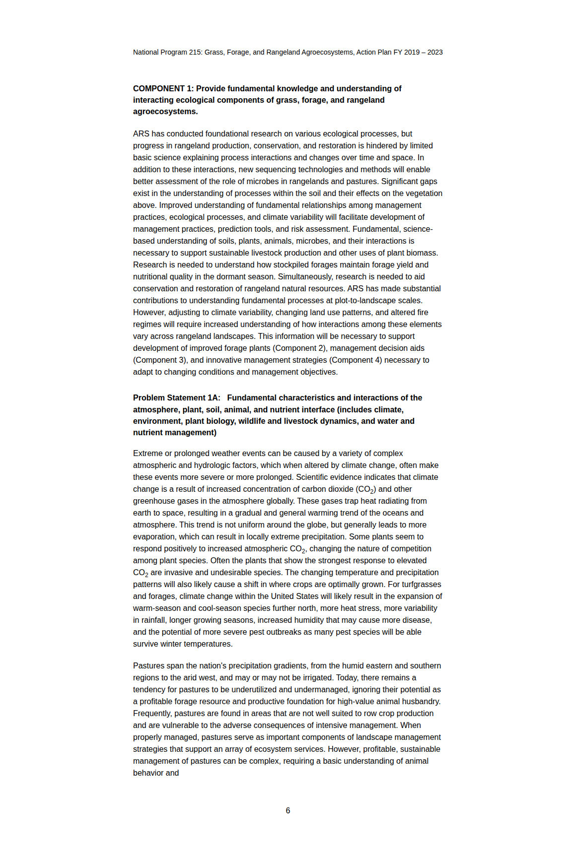National Program 215: Grass, Forage, and Rangeland Agroecosystems, Action Plan FY 2019 – 2023
COMPONENT 1: Provide fundamental knowledge and understanding of interacting ecological components of grass, forage, and rangeland agroecosystems.
ARS has conducted foundational research on various ecological processes, but progress in rangeland production, conservation, and restoration is hindered by limited basic science explaining process interactions and changes over time and space. In addition to these interactions, new sequencing technologies and methods will enable better assessment of the role of microbes in rangelands and pastures. Significant gaps exist in the understanding of processes within the soil and their effects on the vegetation above. Improved understanding of fundamental relationships among management practices, ecological processes, and climate variability will facilitate development of management practices, prediction tools, and risk assessment. Fundamental, science-based understanding of soils, plants, animals, microbes, and their interactions is necessary to support sustainable livestock production and other uses of plant biomass. Research is needed to understand how stockpiled forages maintain forage yield and nutritional quality in the dormant season. Simultaneously, research is needed to aid conservation and restoration of rangeland natural resources. ARS has made substantial contributions to understanding fundamental processes at plot-to-landscape scales. However, adjusting to climate variability, changing land use patterns, and altered fire regimes will require increased understanding of how interactions among these elements vary across rangeland landscapes. This information will be necessary to support development of improved forage plants (Component 2), management decision aids (Component 3), and innovative management strategies (Component 4) necessary to adapt to changing conditions and management objectives.
Problem Statement 1A: Fundamental characteristics and interactions of the atmosphere, plant, soil, animal, and nutrient interface (includes climate, environment, plant biology, wildlife and livestock dynamics, and water and nutrient management)
Extreme or prolonged weather events can be caused by a variety of complex atmospheric and hydrologic factors, which when altered by climate change, often make these events more severe or more prolonged. Scientific evidence indicates that climate change is a result of increased concentration of carbon dioxide (CO2) and other greenhouse gases in the atmosphere globally. These gases trap heat radiating from earth to space, resulting in a gradual and general warming trend of the oceans and atmosphere. This trend is not uniform around the globe, but generally leads to more evaporation, which can result in locally extreme precipitation. Some plants seem to respond positively to increased atmospheric CO2, changing the nature of competition among plant species. Often the plants that show the strongest response to elevated CO2 are invasive and undesirable species. The changing temperature and precipitation patterns will also likely cause a shift in where crops are optimally grown. For turfgrasses and forages, climate change within the United States will likely result in the expansion of warm-season and cool-season species further north, more heat stress, more variability in rainfall, longer growing seasons, increased humidity that may cause more disease, and the potential of more severe pest outbreaks as many pest species will be able survive winter temperatures.
Pastures span the nation's precipitation gradients, from the humid eastern and southern regions to the arid west, and may or may not be irrigated. Today, there remains a tendency for pastures to be underutilized and undermanaged, ignoring their potential as a profitable forage resource and productive foundation for high-value animal husbandry. Frequently, pastures are found in areas that are not well suited to row crop production and are vulnerable to the adverse consequences of intensive management. When properly managed, pastures serve as important components of landscape management strategies that support an array of ecosystem services. However, profitable, sustainable management of pastures can be complex, requiring a basic understanding of animal behavior and
6